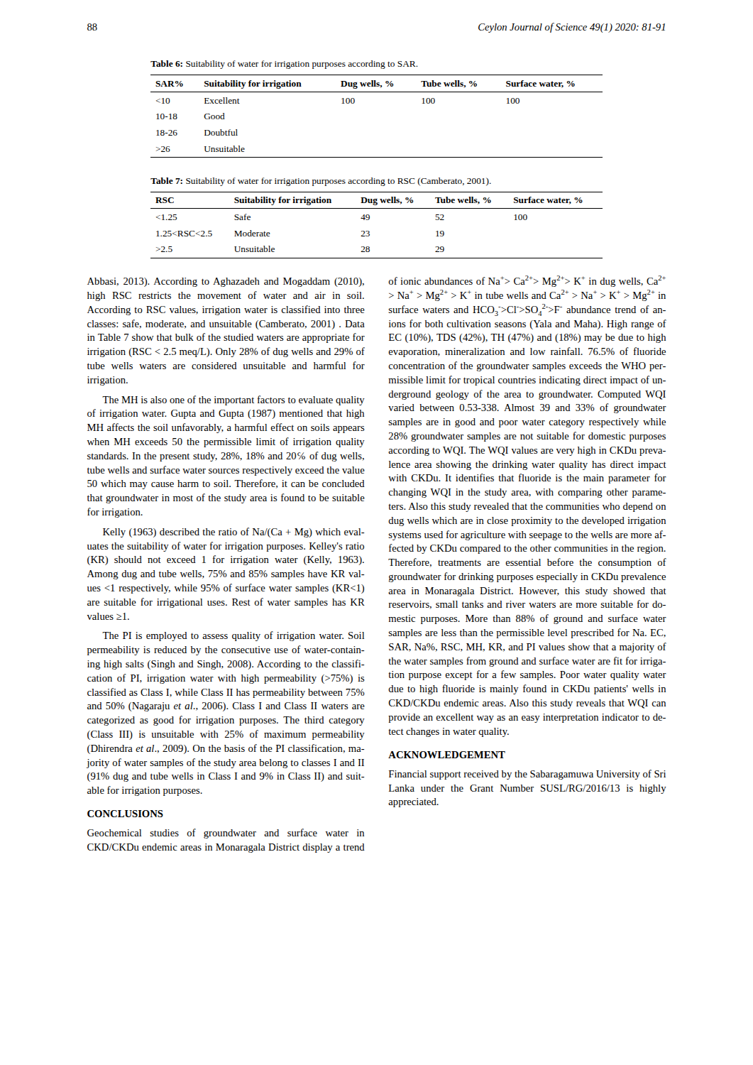88 Ceylon Journal of Science 49(1) 2020: 81-91
Table 6: Suitability of water for irrigation purposes according to SAR.
| SAR% | Suitability for irrigation | Dug wells, % | Tube wells, % | Surface water, % |
| --- | --- | --- | --- | --- |
| <10 | Excellent | 100 | 100 | 100 |
| 10-18 | Good | | | |
| 18-26 | Doubtful | | | |
| >26 | Unsuitable | | | |
Table 7: Suitability of water for irrigation purposes according to RSC (Camberato, 2001).
| RSC | Suitability for irrigation | Dug wells, % | Tube wells, % | Surface water, % |
| --- | --- | --- | --- | --- |
| <1.25 | Safe | 49 | 52 | 100 |
| 1.25<RSC<2.5 | Moderate | 23 | 19 | |
| >2.5 | Unsuitable | 28 | 29 | |
Abbasi, 2013). According to Aghazadeh and Mogaddam (2010), high RSC restricts the movement of water and air in soil. According to RSC values, irrigation water is classified into three classes: safe, moderate, and unsuitable (Camberato, 2001) . Data in Table 7 show that bulk of the studied waters are appropriate for irrigation (RSC < 2.5 meq/L). Only 28% of dug wells and 29% of tube wells waters are considered unsuitable and harmful for irrigation.
The MH is also one of the important factors to evaluate quality of irrigation water. Gupta and Gupta (1987) mentioned that high MH affects the soil unfavorably, a harmful effect on soils appears when MH exceeds 50 the permissible limit of irrigation quality standards. In the present study, 28%, 18% and 20℅ of dug wells, tube wells and surface water sources respectively exceed the value 50 which may cause harm to soil. Therefore, it can be concluded that groundwater in most of the study area is found to be suitable for irrigation.
Kelly (1963) described the ratio of Na/(Ca + Mg) which evaluates the suitability of water for irrigation purposes. Kelley's ratio (KR) should not exceed 1 for irrigation water (Kelly, 1963). Among dug and tube wells, 75% and 85% samples have KR values <1 respectively, while 95% of surface water samples (KR<1) are suitable for irrigational uses. Rest of water samples has KR values ≥1.
The PI is employed to assess quality of irrigation water. Soil permeability is reduced by the consecutive use of water-containing high salts (Singh and Singh, 2008). According to the classification of PI, irrigation water with high permeability (>75%) is classified as Class I, while Class II has permeability between 75% and 50% (Nagaraju et al., 2006). Class I and Class II waters are categorized as good for irrigation purposes. The third category (Class III) is unsuitable with 25% of maximum permeability (Dhirendra et al., 2009). On the basis of the PI classification, majority of water samples of the study area belong to classes I and II (91% dug and tube wells in Class I and 9% in Class II) and suitable for irrigation purposes.
Conclusions
Geochemical studies of groundwater and surface water in CKD/CKDu endemic areas in Monaragala District display a trend of ionic abundances of Na+> Ca2+> Mg2+> K+ in dug wells, Ca2+ > Na+ > Mg2+ > K+ in tube wells and Ca2+ > Na+ > K+ > Mg2+ in surface waters and HCO3->Cl->SO42->F- abundance trend of anions for both cultivation seasons (Yala and Maha). High range of EC (10%), TDS (42%), TH (47%) and (18%) may be due to high evaporation, mineralization and low rainfall. 76.5% of fluoride concentration of the groundwater samples exceeds the WHO permissible limit for tropical countries indicating direct impact of underground geology of the area to groundwater. Computed WQI varied between 0.53-338. Almost 39 and 33% of groundwater samples are in good and poor water category respectively while 28% groundwater samples are not suitable for domestic purposes according to WQI. The WQI values are very high in CKDu prevalence area showing the drinking water quality has direct impact with CKDu. It identifies that fluoride is the main parameter for changing WQI in the study area, with comparing other parameters. Also this study revealed that the communities who depend on dug wells which are in close proximity to the developed irrigation systems used for agriculture with seepage to the wells are more affected by CKDu compared to the other communities in the region. Therefore, treatments are essential before the consumption of groundwater for drinking purposes especially in CKDu prevalence area in Monaragala District. However, this study showed that reservoirs, small tanks and river waters are more suitable for domestic purposes. More than 88% of ground and surface water samples are less than the permissible level prescribed for Na. EC, SAR, Na%, RSC, MH, KR, and PI values show that a majority of the water samples from ground and surface water are fit for irrigation purpose except for a few samples. Poor water quality water due to high fluoride is mainly found in CKDu patients' wells in CKD/CKDu endemic areas. Also this study reveals that WQI can provide an excellent way as an easy interpretation indicator to detect changes in water quality.
Acknowledgement
Financial support received by the Sabaragamuwa University of Sri Lanka under the Grant Number SUSL/RG/2016/13 is highly appreciated.